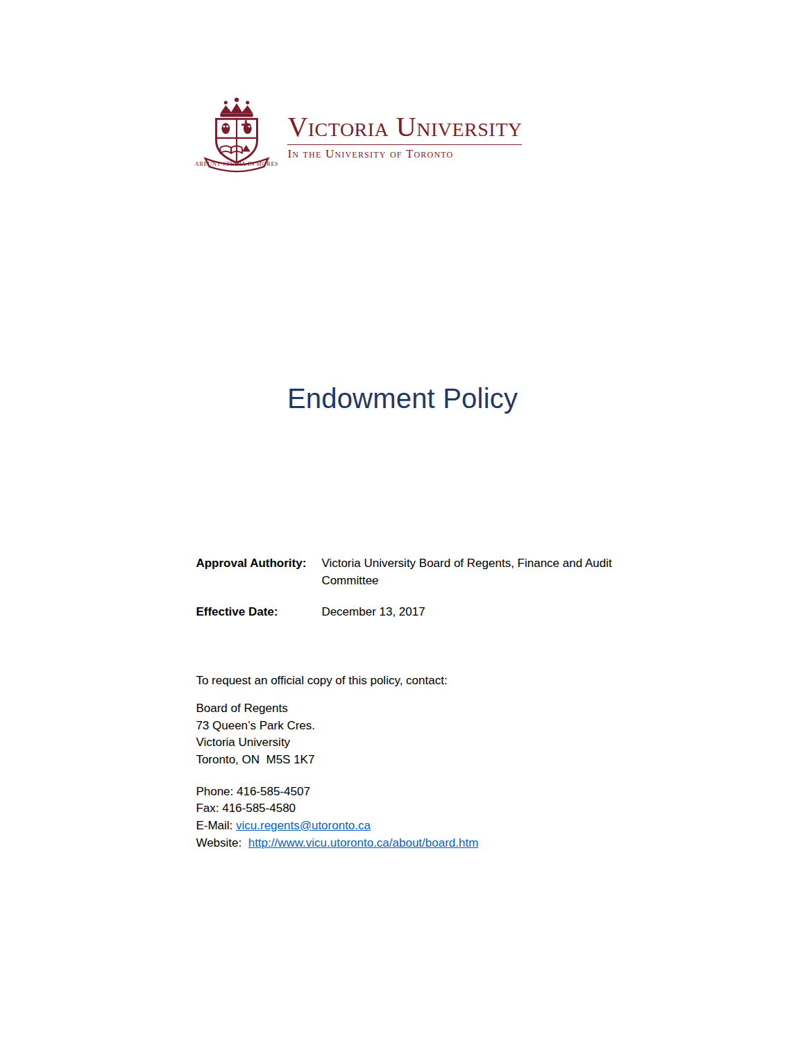ABEUNT STUDIA IN MORES
Victoria University
In the University of Toronto
Endowment Policy
| Approval Authority: | Victoria University Board of Regents, Finance and Audit Committee |
| Effective Date: | December 13, 2017 |
To request an official copy of this policy, contact:
Board of Regents
73 Queen’s Park Cres.
Victoria University
Toronto, ON M5S 1K7
Phone: 416-585-4507
Fax: 416-585-4580
E-Mail: vicu.regents@utoronto.ca
Website: http://www.vicu.utoronto.ca/about/board.htm